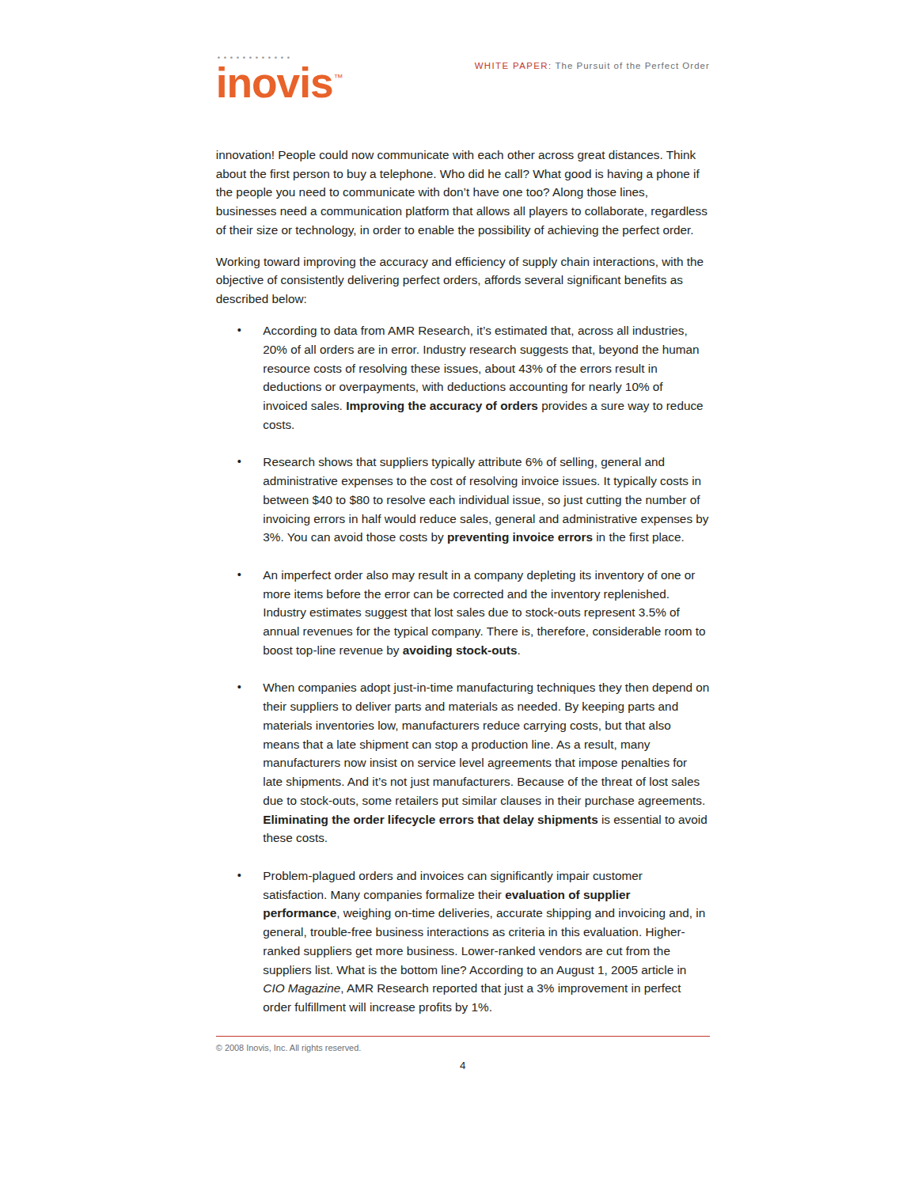• • • • • • • • • • • •
inovis™
WHITE PAPER: The Pursuit of the Perfect Order
innovation! People could now communicate with each other across great distances. Think about the first person to buy a telephone. Who did he call? What good is having a phone if the people you need to communicate with don’t have one too? Along those lines, businesses need a communication platform that allows all players to collaborate, regardless of their size or technology, in order to enable the possibility of achieving the perfect order.
Working toward improving the accuracy and efficiency of supply chain interactions, with the objective of consistently delivering perfect orders, affords several significant benefits as described below:
According to data from AMR Research, it’s estimated that, across all industries, 20% of all orders are in error. Industry research suggests that, beyond the human resource costs of resolving these issues, about 43% of the errors result in deductions or overpayments, with deductions accounting for nearly 10% of invoiced sales. Improving the accuracy of orders provides a sure way to reduce costs.
Research shows that suppliers typically attribute 6% of selling, general and administrative expenses to the cost of resolving invoice issues. It typically costs in between $40 to $80 to resolve each individual issue, so just cutting the number of invoicing errors in half would reduce sales, general and administrative expenses by 3%. You can avoid those costs by preventing invoice errors in the first place.
An imperfect order also may result in a company depleting its inventory of one or more items before the error can be corrected and the inventory replenished. Industry estimates suggest that lost sales due to stock-outs represent 3.5% of annual revenues for the typical company. There is, therefore, considerable room to boost top-line revenue by avoiding stock-outs.
When companies adopt just-in-time manufacturing techniques they then depend on their suppliers to deliver parts and materials as needed. By keeping parts and materials inventories low, manufacturers reduce carrying costs, but that also means that a late shipment can stop a production line. As a result, many manufacturers now insist on service level agreements that impose penalties for late shipments. And it’s not just manufacturers. Because of the threat of lost sales due to stock-outs, some retailers put similar clauses in their purchase agreements. Eliminating the order lifecycle errors that delay shipments is essential to avoid these costs.
Problem-plagued orders and invoices can significantly impair customer satisfaction. Many companies formalize their evaluation of supplier performance, weighing on-time deliveries, accurate shipping and invoicing and, in general, trouble-free business interactions as criteria in this evaluation. Higher-ranked suppliers get more business. Lower-ranked vendors are cut from the suppliers list. What is the bottom line? According to an August 1, 2005 article in CIO Magazine, AMR Research reported that just a 3% improvement in perfect order fulfillment will increase profits by 1%.
© 2008 Inovis, Inc. All rights reserved.
4